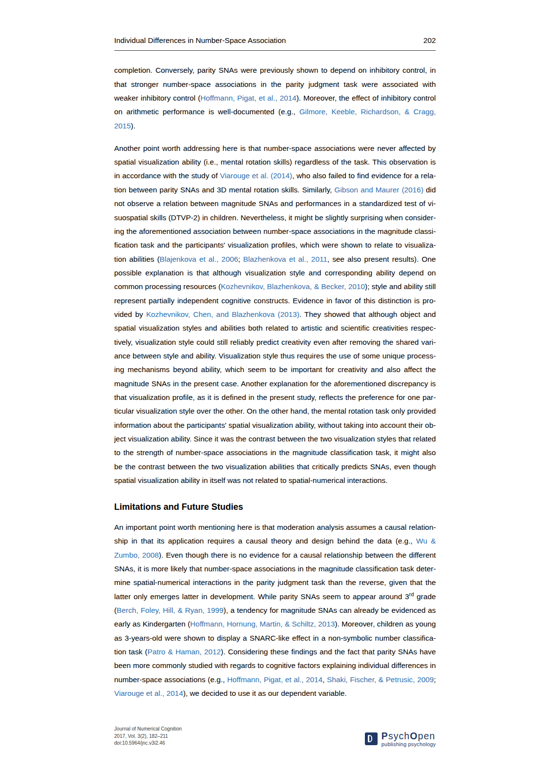Individual Differences in Number-Space Association 202
completion. Conversely, parity SNAs were previously shown to depend on inhibitory control, in that stronger number-space associations in the parity judgment task were associated with weaker inhibitory control (Hoffmann, Pigat, et al., 2014). Moreover, the effect of inhibitory control on arithmetic performance is well-documented (e.g., Gilmore, Keeble, Richardson, & Cragg, 2015).
Another point worth addressing here is that number-space associations were never affected by spatial visualization ability (i.e., mental rotation skills) regardless of the task. This observation is in accordance with the study of Viarouge et al. (2014), who also failed to find evidence for a relation between parity SNAs and 3D mental rotation skills. Similarly, Gibson and Maurer (2016) did not observe a relation between magnitude SNAs and performances in a standardized test of visuospatial skills (DTVP-2) in children. Nevertheless, it might be slightly surprising when considering the aforementioned association between number-space associations in the magnitude classification task and the participants' visualization profiles, which were shown to relate to visualization abilities (Blajenkova et al., 2006; Blazhenkova et al., 2011, see also present results). One possible explanation is that although visualization style and corresponding ability depend on common processing resources (Kozhevnikov, Blazhenkova, & Becker, 2010); style and ability still represent partially independent cognitive constructs. Evidence in favor of this distinction is provided by Kozhevnikov, Chen, and Blazhenkova (2013). They showed that although object and spatial visualization styles and abilities both related to artistic and scientific creativities respectively, visualization style could still reliably predict creativity even after removing the shared variance between style and ability. Visualization style thus requires the use of some unique processing mechanisms beyond ability, which seem to be important for creativity and also affect the magnitude SNAs in the present case. Another explanation for the aforementioned discrepancy is that visualization profile, as it is defined in the present study, reflects the preference for one particular visualization style over the other. On the other hand, the mental rotation task only provided information about the participants' spatial visualization ability, without taking into account their object visualization ability. Since it was the contrast between the two visualization styles that related to the strength of number-space associations in the magnitude classification task, it might also be the contrast between the two visualization abilities that critically predicts SNAs, even though spatial visualization ability in itself was not related to spatial-numerical interactions.
Limitations and Future Studies
An important point worth mentioning here is that moderation analysis assumes a causal relationship in that its application requires a causal theory and design behind the data (e.g., Wu & Zumbo, 2008). Even though there is no evidence for a causal relationship between the different SNAs, it is more likely that number-space associations in the magnitude classification task determine spatial-numerical interactions in the parity judgment task than the reverse, given that the latter only emerges latter in development. While parity SNAs seem to appear around 3rd grade (Berch, Foley, Hill, & Ryan, 1999), a tendency for magnitude SNAs can already be evidenced as early as Kindergarten (Hoffmann, Hornung, Martin, & Schiltz, 2013). Moreover, children as young as 3-years-old were shown to display a SNARC-like effect in a non-symbolic number classification task (Patro & Haman, 2012). Considering these findings and the fact that parity SNAs have been more commonly studied with regards to cognitive factors explaining individual differences in number-space associations (e.g., Hoffmann, Pigat, et al., 2014, Shaki, Fischer, & Petrusic, 2009; Viarouge et al., 2014), we decided to use it as our dependent variable.
Journal of Numerical Cognition
2017, Vol. 3(2), 182–211
doi:10.5964/jnc.v3i2.46
PsychOpen
publishing psychology